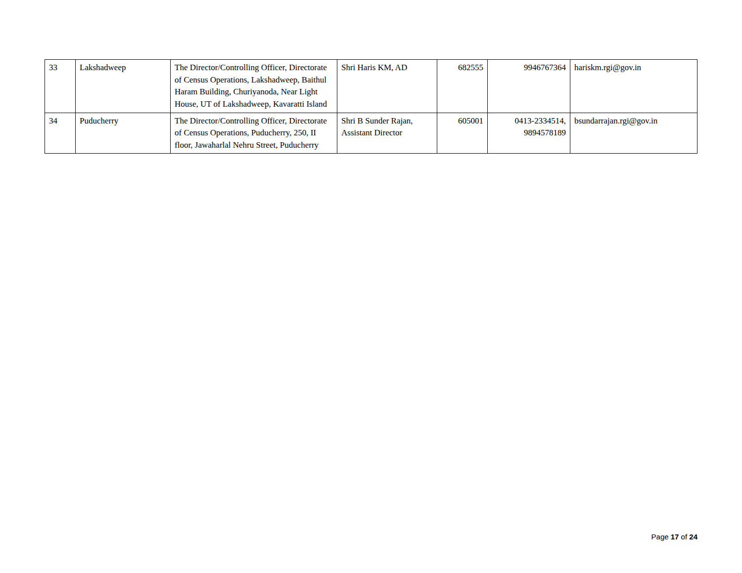| 33 | Lakshadweep | The Director/Controlling Officer, Directorate of Census Operations, Lakshadweep, Baithul Haram Building, Churiyanoda, Near Light House, UT of Lakshadweep, Kavaratti Island | Shri Haris KM, AD | 682555 | 9946767364 | hariskm.rgi@gov.in |
| 34 | Puducherry | The Director/Controlling Officer, Directorate of Census Operations, Puducherry, 250, II floor, Jawaharlal Nehru Street, Puducherry | Shri B Sunder Rajan, Assistant Director | 605001 | 0413-2334514, 9894578189 | bsundarrajan.rgi@gov.in |
Page 17 of 24